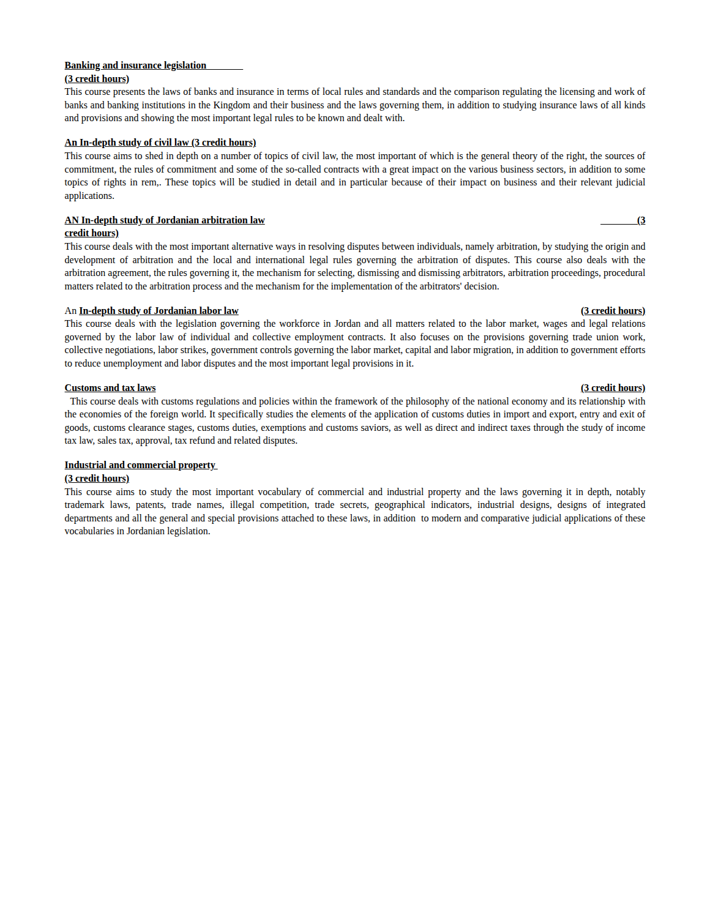Banking and insurance legislation
(3 credit hours)
This course presents the laws of banks and insurance in terms of local rules and standards and the comparison regulating the licensing and work of banks and banking institutions in the Kingdom and their business and the laws governing them, in addition to studying insurance laws of all kinds and provisions and showing the most important legal rules to be known and dealt with.
An In-depth study of civil law (3 credit hours)
This course aims to shed in depth on a number of topics of civil law, the most important of which is the general theory of the right, the sources of commitment, the rules of commitment and some of the so-called contracts with a great impact on the various business sectors, in addition to some topics of rights in rem,. These topics will be studied in detail and in particular because of their impact on business and their relevant judicial applications.
AN In-depth study of Jordanian arbitration law (3
credit hours)
This course deals with the most important alternative ways in resolving disputes between individuals, namely arbitration, by studying the origin and development of arbitration and the local and international legal rules governing the arbitration of disputes. This course also deals with the arbitration agreement, the rules governing it, the mechanism for selecting, dismissing and dismissing arbitrators, arbitration proceedings, procedural matters related to the arbitration process and the mechanism for the implementation of the arbitrators' decision.
An In-depth study of Jordanian labor law (3 credit hours)
This course deals with the legislation governing the workforce in Jordan and all matters related to the labor market, wages and legal relations governed by the labor law of individual and collective employment contracts. It also focuses on the provisions governing trade union work, collective negotiations, labor strikes, government controls governing the labor market, capital and labor migration, in addition to government efforts to reduce unemployment and labor disputes and the most important legal provisions in it.
Customs and tax laws (3 credit hours)
This course deals with customs regulations and policies within the framework of the philosophy of the national economy and its relationship with the economies of the foreign world. It specifically studies the elements of the application of customs duties in import and export, entry and exit of goods, customs clearance stages, customs duties, exemptions and customs saviors, as well as direct and indirect taxes through the study of income tax law, sales tax, approval, tax refund and related disputes.
Industrial and commercial property
(3 credit hours)
This course aims to study the most important vocabulary of commercial and industrial property and the laws governing it in depth, notably trademark laws, patents, trade names, illegal competition, trade secrets, geographical indicators, industrial designs, designs of integrated departments and all the general and special provisions attached to these laws, in addition to modern and comparative judicial applications of these vocabularies in Jordanian legislation.